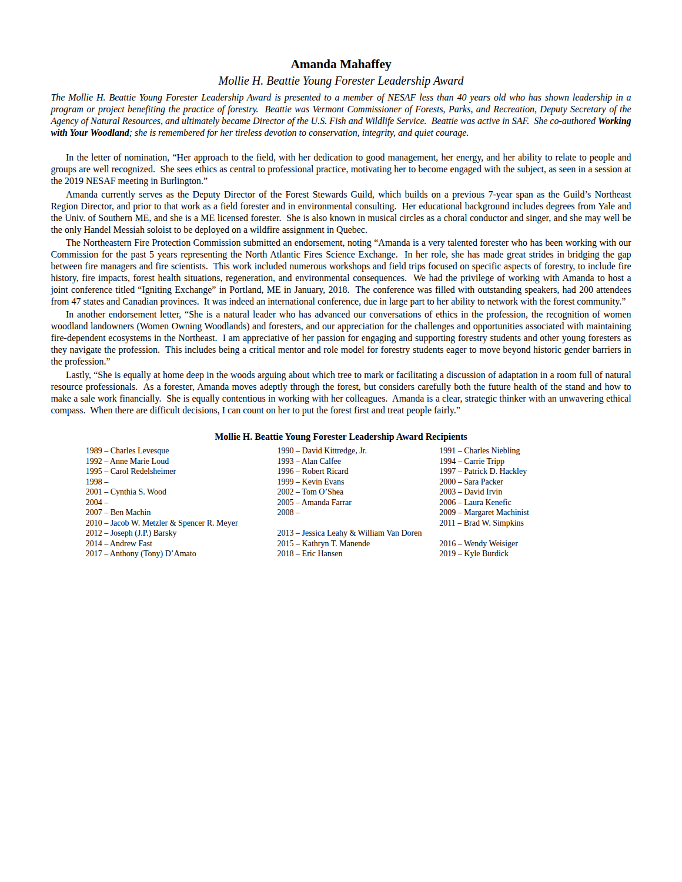Amanda Mahaffey
Mollie H. Beattie Young Forester Leadership Award
The Mollie H. Beattie Young Forester Leadership Award is presented to a member of NESAF less than 40 years old who has shown leadership in a program or project benefiting the practice of forestry. Beattie was Vermont Commissioner of Forests, Parks, and Recreation, Deputy Secretary of the Agency of Natural Resources, and ultimately became Director of the U.S. Fish and Wildlife Service. Beattie was active in SAF. She co-authored Working with Your Woodland; she is remembered for her tireless devotion to conservation, integrity, and quiet courage.
In the letter of nomination, “Her approach to the field, with her dedication to good management, her energy, and her ability to relate to people and groups are well recognized. She sees ethics as central to professional practice, motivating her to become engaged with the subject, as seen in a session at the 2019 NESAF meeting in Burlington.”
Amanda currently serves as the Deputy Director of the Forest Stewards Guild, which builds on a previous 7-year span as the Guild’s Northeast Region Director, and prior to that work as a field forester and in environmental consulting. Her educational background includes degrees from Yale and the Univ. of Southern ME, and she is a ME licensed forester. She is also known in musical circles as a choral conductor and singer, and she may well be the only Handel Messiah soloist to be deployed on a wildfire assignment in Quebec.
The Northeastern Fire Protection Commission submitted an endorsement, noting “Amanda is a very talented forester who has been working with our Commission for the past 5 years representing the North Atlantic Fires Science Exchange. In her role, she has made great strides in bridging the gap between fire managers and fire scientists. This work included numerous workshops and field trips focused on specific aspects of forestry, to include fire history, fire impacts, forest health situations, regeneration, and environmental consequences. We had the privilege of working with Amanda to host a joint conference titled “Igniting Exchange” in Portland, ME in January, 2018. The conference was filled with outstanding speakers, had 200 attendees from 47 states and Canadian provinces. It was indeed an international conference, due in large part to her ability to network with the forest community.”
In another endorsement letter, “She is a natural leader who has advanced our conversations of ethics in the profession, the recognition of women woodland landowners (Women Owning Woodlands) and foresters, and our appreciation for the challenges and opportunities associated with maintaining fire-dependent ecosystems in the Northeast. I am appreciative of her passion for engaging and supporting forestry students and other young foresters as they navigate the profession. This includes being a critical mentor and role model for forestry students eager to move beyond historic gender barriers in the profession.”
Lastly, “She is equally at home deep in the woods arguing about which tree to mark or facilitating a discussion of adaptation in a room full of natural resource professionals. As a forester, Amanda moves adeptly through the forest, but considers carefully both the future health of the stand and how to make a sale work financially. She is equally contentious in working with her colleagues. Amanda is a clear, strategic thinker with an unwavering ethical compass. When there are difficult decisions, I can count on her to put the forest first and treat people fairly.”
Mollie H. Beattie Young Forester Leadership Award Recipients
| 1989 – Charles Levesque | 1990 – David Kittredge, Jr. | 1991 – Charles Niebling |
| 1992 – Anne Marie Loud | 1993 – Alan Calfee | 1994 – Carrie Tripp |
| 1995 – Carol Redelsheimer | 1996 – Robert Ricard | 1997 – Patrick D. Hackley |
| 1998 – | 1999 – Kevin Evans | 2000 – Sara Packer |
| 2001 – Cynthia S. Wood | 2002 – Tom O’Shea | 2003 – David Irvin |
| 2004 – | 2005 – Amanda Farrar | 2006 – Laura Kenefic |
| 2007 – Ben Machin | 2008 – | 2009 – Margaret Machinist |
| 2010 – Jacob W. Metzler & Spencer R. Meyer | 2011 – Brad W. Simpkins |
| 2012 – Joseph (J.P.) Barsky | 2013 – Jessica Leahy & William Van Doren |
| 2014 – Andrew Fast | 2015 – Kathryn T. Manende | 2016 – Wendy Weisiger |
| 2017 – Anthony (Tony) D’Amato | 2018 – Eric Hansen | 2019 – Kyle Burdick |